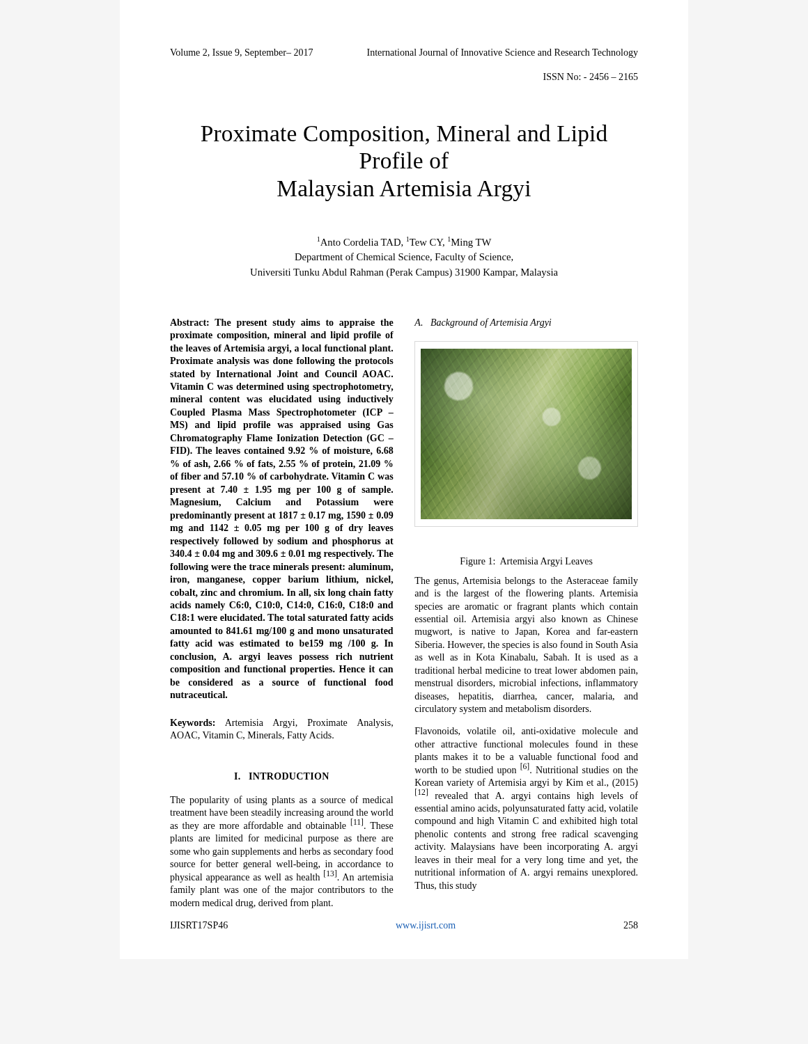Volume 2, Issue 9, September– 2017
International Journal of Innovative Science and Research Technology
ISSN No: - 2456 – 2165
Proximate Composition, Mineral and Lipid Profile of
Malaysian Artemisia Argyi
1Anto Cordelia TAD, 1Tew CY, 1Ming TW
Department of Chemical Science, Faculty of Science,
Universiti Tunku Abdul Rahman (Perak Campus) 31900 Kampar, Malaysia
Abstract: The present study aims to appraise the proximate composition, mineral and lipid profile of the leaves of Artemisia argyi, a local functional plant. Proximate analysis was done following the protocols stated by International Joint and Council AOAC. Vitamin C was determined using spectrophotometry, mineral content was elucidated using inductively Coupled Plasma Mass Spectrophotometer (ICP – MS) and lipid profile was appraised using Gas Chromatography Flame Ionization Detection (GC – FID). The leaves contained 9.92 % of moisture, 6.68 % of ash, 2.66 % of fats, 2.55 % of protein, 21.09 % of fiber and 57.10 % of carbohydrate. Vitamin C was present at 7.40 ± 1.95 mg per 100 g of sample. Magnesium, Calcium and Potassium were predominantly present at 1817 ± 0.17 mg, 1590 ± 0.09 mg and 1142 ± 0.05 mg per 100 g of dry leaves respectively followed by sodium and phosphorus at 340.4 ± 0.04 mg and 309.6 ± 0.01 mg respectively. The following were the trace minerals present: aluminum, iron, manganese, copper barium lithium, nickel, cobalt, zinc and chromium. In all, six long chain fatty acids namely C6:0, C10:0, C14:0, C16:0, C18:0 and C18:1 were elucidated. The total saturated fatty acids amounted to 841.61 mg/100 g and mono unsaturated fatty acid was estimated to be159 mg /100 g. In conclusion, A. argyi leaves possess rich nutrient composition and functional properties. Hence it can be considered as a source of functional food nutraceutical.
Keywords: Artemisia Argyi, Proximate Analysis, AOAC, Vitamin C, Minerals, Fatty Acids.
I. INTRODUCTION
The popularity of using plants as a source of medical treatment have been steadily increasing around the world as they are more affordable and obtainable [11]. These plants are limited for medicinal purpose as there are some who gain supplements and herbs as secondary food source for better general well-being, in accordance to physical appearance as well as health [13]. An artemisia family plant was one of the major contributors to the modern medical drug, derived from plant.
A. Background of Artemisia Argyi
Figure 1: Artemisia Argyi Leaves
The genus, Artemisia belongs to the Asteraceae family and is the largest of the flowering plants. Artemisia species are aromatic or fragrant plants which contain essential oil. Artemisia argyi also known as Chinese mugwort, is native to Japan, Korea and far-eastern Siberia. However, the species is also found in South Asia as well as in Kota Kinabalu, Sabah. It is used as a traditional herbal medicine to treat lower abdomen pain, menstrual disorders, microbial infections, inflammatory diseases, hepatitis, diarrhea, cancer, malaria, and circulatory system and metabolism disorders.
Flavonoids, volatile oil, anti-oxidative molecule and other attractive functional molecules found in these plants makes it to be a valuable functional food and worth to be studied upon [6]. Nutritional studies on the Korean variety of Artemisia argyi by Kim et al., (2015) [12] revealed that A. argyi contains high levels of essential amino acids, polyunsaturated fatty acid, volatile compound and high Vitamin C and exhibited high total phenolic contents and strong free radical scavenging activity. Malaysians have been incorporating A. argyi leaves in their meal for a very long time and yet, the nutritional information of A. argyi remains unexplored. Thus, this study
IJISRT17SP46
www.ijisrt.com
258